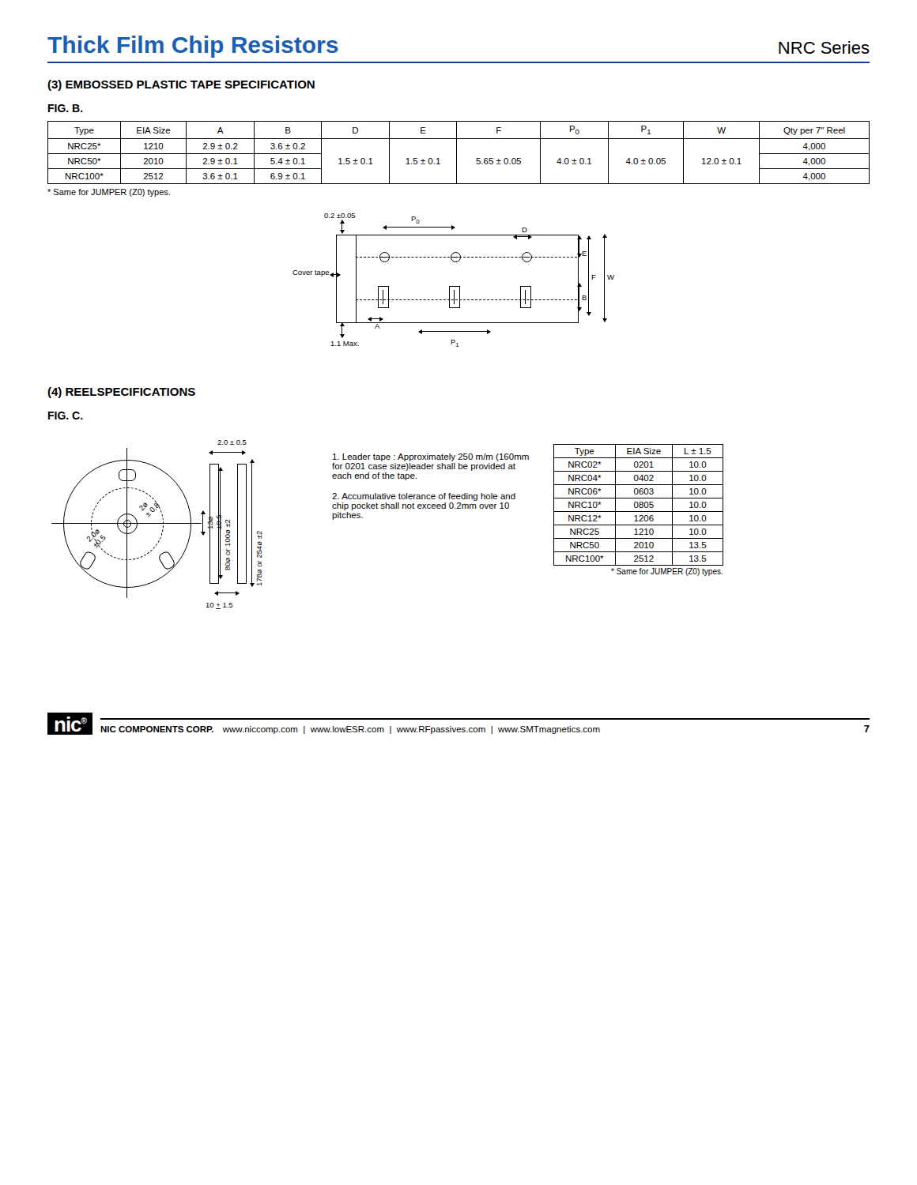Thick Film Chip Resistors
NRC Series
(3) EMBOSSED PLASTIC TAPE SPECIFICATION
FIG. B.
| Type | EIA Size | A | B | D | E | F | P 0 | P 1 | W | Qty per 7" Reel |
| --- | --- | --- | --- | --- | --- | --- | --- | --- | --- | --- |
| NRC25* | 1210 | 2.9 ± 0.2 | 3.6 ± 0.2 | 1.5 ± 0.1 | 1.5 ± 0.1 | 5.65 ± 0.05 | 4.0 ± 0.1 | 4.0 ± 0.05 | 12.0 ± 0.1 | 4,000 |
| NRC50* | 2010 | 2.9 ± 0.1 | 5.4 ± 0.1 | 4,000 |
| NRC100* | 2512 | 3.6 ± 0.1 | 6.9 ± 0.1 | 4,000 |
* Same for JUMPER (Z0) types.
0.2 ±0.05 P0 D
Cover tape E F W B A 1.1 Max. P1
(4) REELSPECIFICATIONS
FIG. C.
2.0 ± 0.5
2ø
± 0.8 2.0ø
±0.5
13ø
±0.5 80ø or 100ø ±2 178ø or 254ø ±2 10 + 1.5
1. Leader tape : Approximately 250 m/m (160mm for 0201 case size)leader shall be provided at each end of the tape.
2. Accumulative tolerance of feeding hole and chip pocket shall not exceed 0.2mm over 10 pitches.
| Type | EIA Size | L ± 1.5 |
| --- | --- | --- |
| NRC02* | 0201 | 10.0 |
| NRC04* | 0402 | 10.0 |
| NRC06* | 0603 | 10.0 |
| NRC10* | 0805 | 10.0 |
| NRC12* | 1206 | 10.0 |
| NRC25 | 1210 | 10.0 |
| NRC50 | 2010 | 13.5 |
| NRC100* | 2512 | 13.5 |
* Same for JUMPER (Z0) types.
nic®
NIC COMPONENTS CORP. www.niccomp.com | www.lowESR.com | www.RFpassives.com | www.SMTmagnetics.com
7